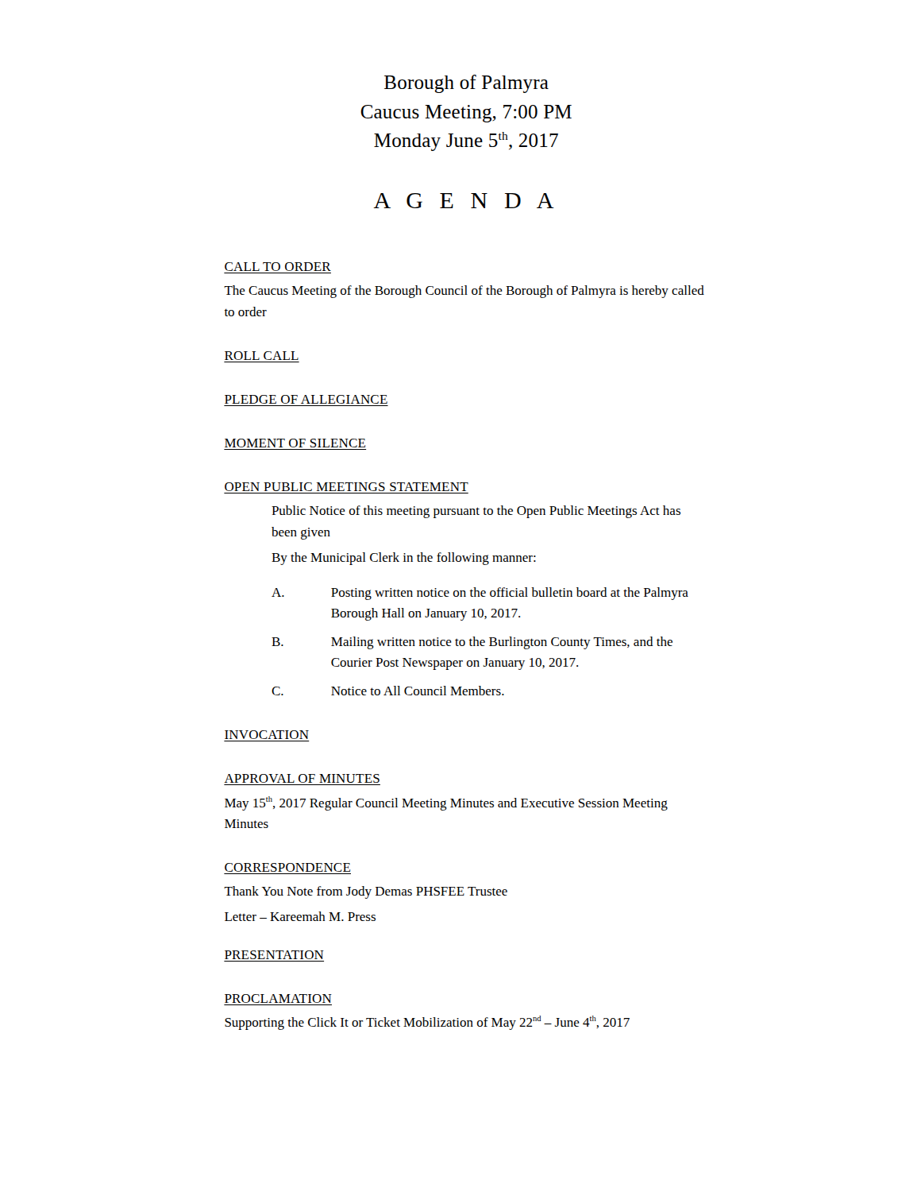Borough of Palmyra Caucus Meeting, 7:00 PM Monday June 5th, 2017
A G E N D A
Call to Order
The Caucus Meeting of the Borough Council of the Borough of Palmyra is hereby called to order
Roll Call
Pledge of Allegiance
Moment of Silence
Open Public Meetings Statement
Public Notice of this meeting pursuant to the Open Public Meetings Act has been given
By the Municipal Clerk in the following manner:
A. Posting written notice on the official bulletin board at the Palmyra Borough Hall on January 10, 2017.
B. Mailing written notice to the Burlington County Times, and the Courier Post Newspaper on January 10, 2017.
C. Notice to All Council Members.
Invocation
Approval of Minutes
May 15th, 2017 Regular Council Meeting Minutes and Executive Session Meeting Minutes
Correspondence
Thank You Note from Jody Demas PHSFEE Trustee
Letter – Kareemah M. Press
Presentation
Proclamation
Supporting the Click It or Ticket Mobilization of May 22nd – June 4th, 2017